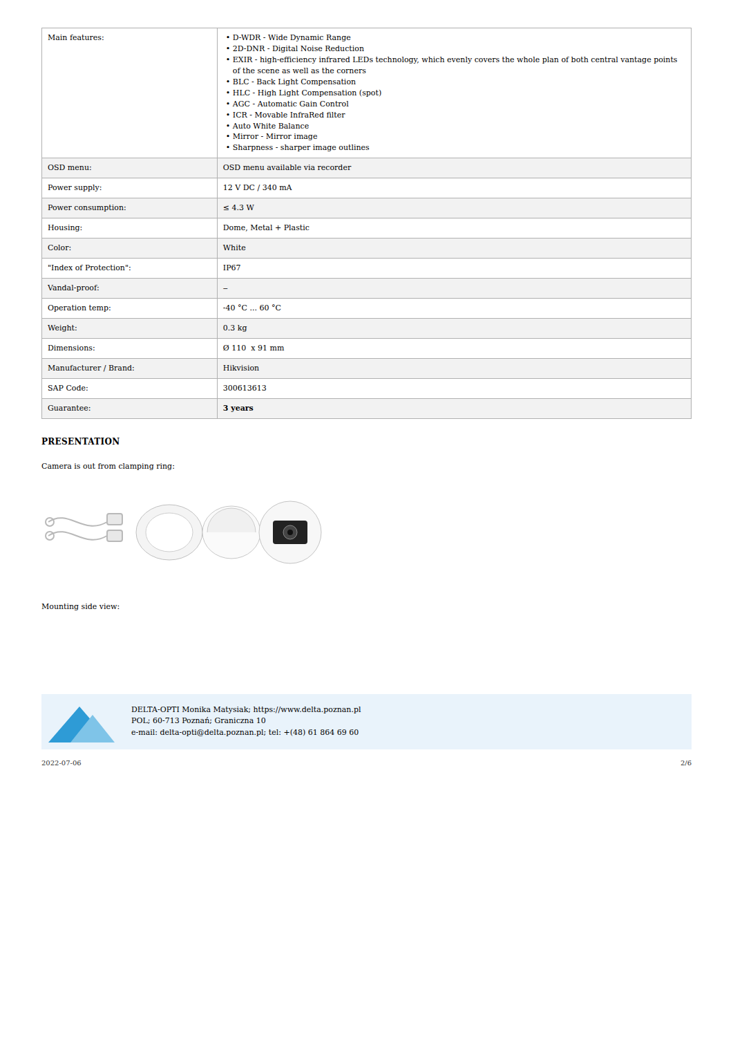| Main features: | D-WDR - Wide Dynamic Range 2D-DNR - Digital Noise Reduction EXIR - high-efficiency infrared LEDs technology, which evenly covers the whole plan of both central vantage points of the scene as well as the corners BLC - Back Light Compensation HLC - High Light Compensation (spot) AGC - Automatic Gain Control ICR - Movable InfraRed filter Auto White Balance Mirror - Mirror image Sharpness - sharper image outlines |
| OSD menu: | OSD menu available via recorder |
| Power supply: | 12 V DC / 340 mA |
| Power consumption: | ≤ 4.3 W |
| Housing: | Dome, Metal + Plastic |
| Color: | White |
| "Index of Protection": | IP67 |
| Vandal-proof: | ‒ |
| Operation temp: | -40 °C ... 60 °C |
| Weight: | 0.3 kg |
| Dimensions: | Ø 110 x 91 mm |
| Manufacturer / Brand: | Hikvision |
| SAP Code: | 300613613 |
| Guarantee: | 3 years |
PRESENTATION
Camera is out from clamping ring:
Mounting side view:
DELTA-OPTI Monika Matysiak; https://www.delta.poznan.pl
POL; 60-713 Poznań; Graniczna 10
e-mail: delta-opti@delta.poznan.pl; tel: +(48) 61 864 69 60
2022-07-06 2/6